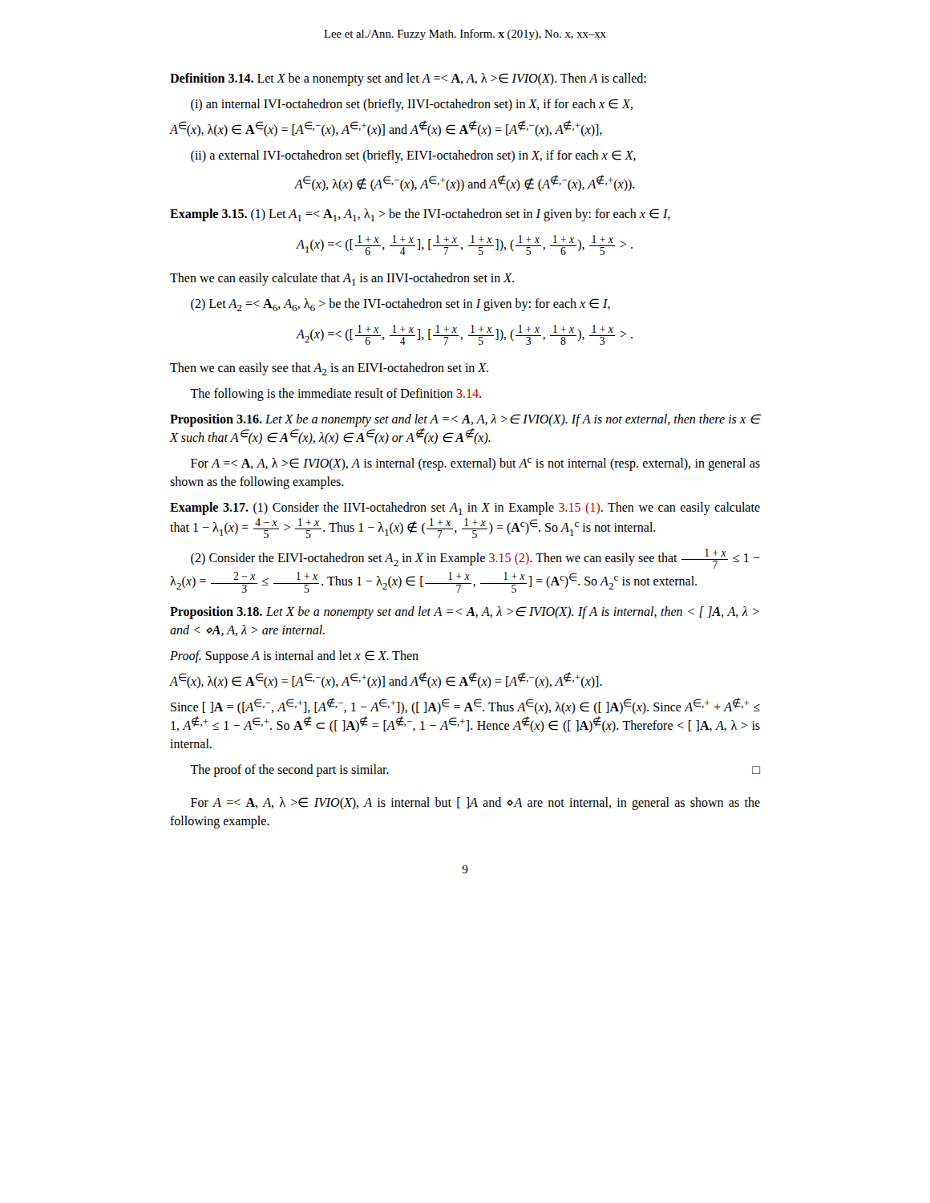Lee et al./Ann. Fuzzy Math. Inform. x (201y), No. x, xx–xx
Definition 3.14. Let X be a nonempty set and let A =< A, A, λ >∈ IVIO(X). Then A is called:
(i) an internal IVI-octahedron set (briefly, IIVI-octahedron set) in X, if for each x ∈ X,
A∈(x), λ(x) ∈ A∈(x) = [A∈,−(x), A∈,+(x)] and A∉(x) ∈ A∉(x) = [A∉,−(x), A∉,+(x)],
(ii) a external IVI-octahedron set (briefly, EIVI-octahedron set) in X, if for each x ∈ X,
A∈(x), λ(x) ∉ (A∈,−(x), A∈,+(x)) and A∉(x) ∉ (A∉,−(x), A∉,+(x)).
Example 3.15. (1) Let A1 =< A1, A1, λ1 > be the IVI-octahedron set in I given by: for each x ∈ I,
A1(x) =< ([1 + x 6, 1 + x 4], [1 + x 7, 1 + x 5]), (1 + x 5, 1 + x 6), 1 + x 5 > .
Then we can easily calculate that A1 is an IIVI-octahedron set in X.
(2) Let A2 =< A6, A6, λ6 > be the IVI-octahedron set in I given by: for each x ∈ I,
A2(x) =< ([1 + x 6, 1 + x 4], [1 + x 7, 1 + x 5]), (1 + x 3, 1 + x 8), 1 + x 3 > .
Then we can easily see that A2 is an EIVI-octahedron set in X.
The following is the immediate result of Definition 3.14.
Proposition 3.16. Let X be a nonempty set and let A =< A, A, λ >∈ IVIO(X). If A is not external, then there is x ∈ X such that A∈(x) ∈ A∈(x), λ(x) ∈ A∈(x) or A∉(x) ∈ A∉(x).
For A =< A, A, λ >∈ IVIO(X), A is internal (resp. external) but Ac is not internal (resp. external), in general as shown as the following examples.
Example 3.17. (1) Consider the IIVI-octahedron set A1 in X in Example 3.15 (1). Then we can easily calculate that 1 − λ1(x) = 4 − x 5 > 1 + x 5. Thus 1 − λ1(x) ∉ (1 + x 7, 1 + x 5) = (Ac)∈. So A1c is not internal.
(2) Consider the EIVI-octahedron set A2 in X in Example 3.15 (2). Then we can easily see that 1 + x 7 ≤ 1 − λ2(x) = 2 − x 3 ≤ 1 + x 5. Thus 1 − λ2(x) ∈ [1 + x 7, 1 + x 5] = (Ac)∈. So A2c is not external.
Proposition 3.18. Let X be a nonempty set and let A =< A, A, λ >∈ IVIO(X). If A is internal, then < [ ]A, A, λ > and < ⋄A, A, λ > are internal.
Proof. Suppose A is internal and let x ∈ X. Then
A∈(x), λ(x) ∈ A∈(x) = [A∈,−(x), A∈,+(x)] and A∉(x) ∈ A∉(x) = [A∉,−(x), A∉,+(x)].
Since [ ]A = ([A∈,−, A∈,+], [A∉,−, 1 − A∈,+]), ([ ]A)∈ = A∈. Thus A∈(x), λ(x) ∈ ([ ]A)∈(x). Since A∈,+ + A∉,+ ≤ 1, A∉,+ ≤ 1 − A∈,+. So A∉ ⊂ ([ ]A)∉ = [A∉,−, 1 − A∈,+]. Hence A∉(x) ∈ ([ ]A)∉(x). Therefore < [ ]A, A, λ > is internal.
The proof of the second part is similar. □
For A =< A, A, λ >∈ IVIO(X), A is internal but [ ]A and ⋄A are not internal, in general as shown as the following example.
9